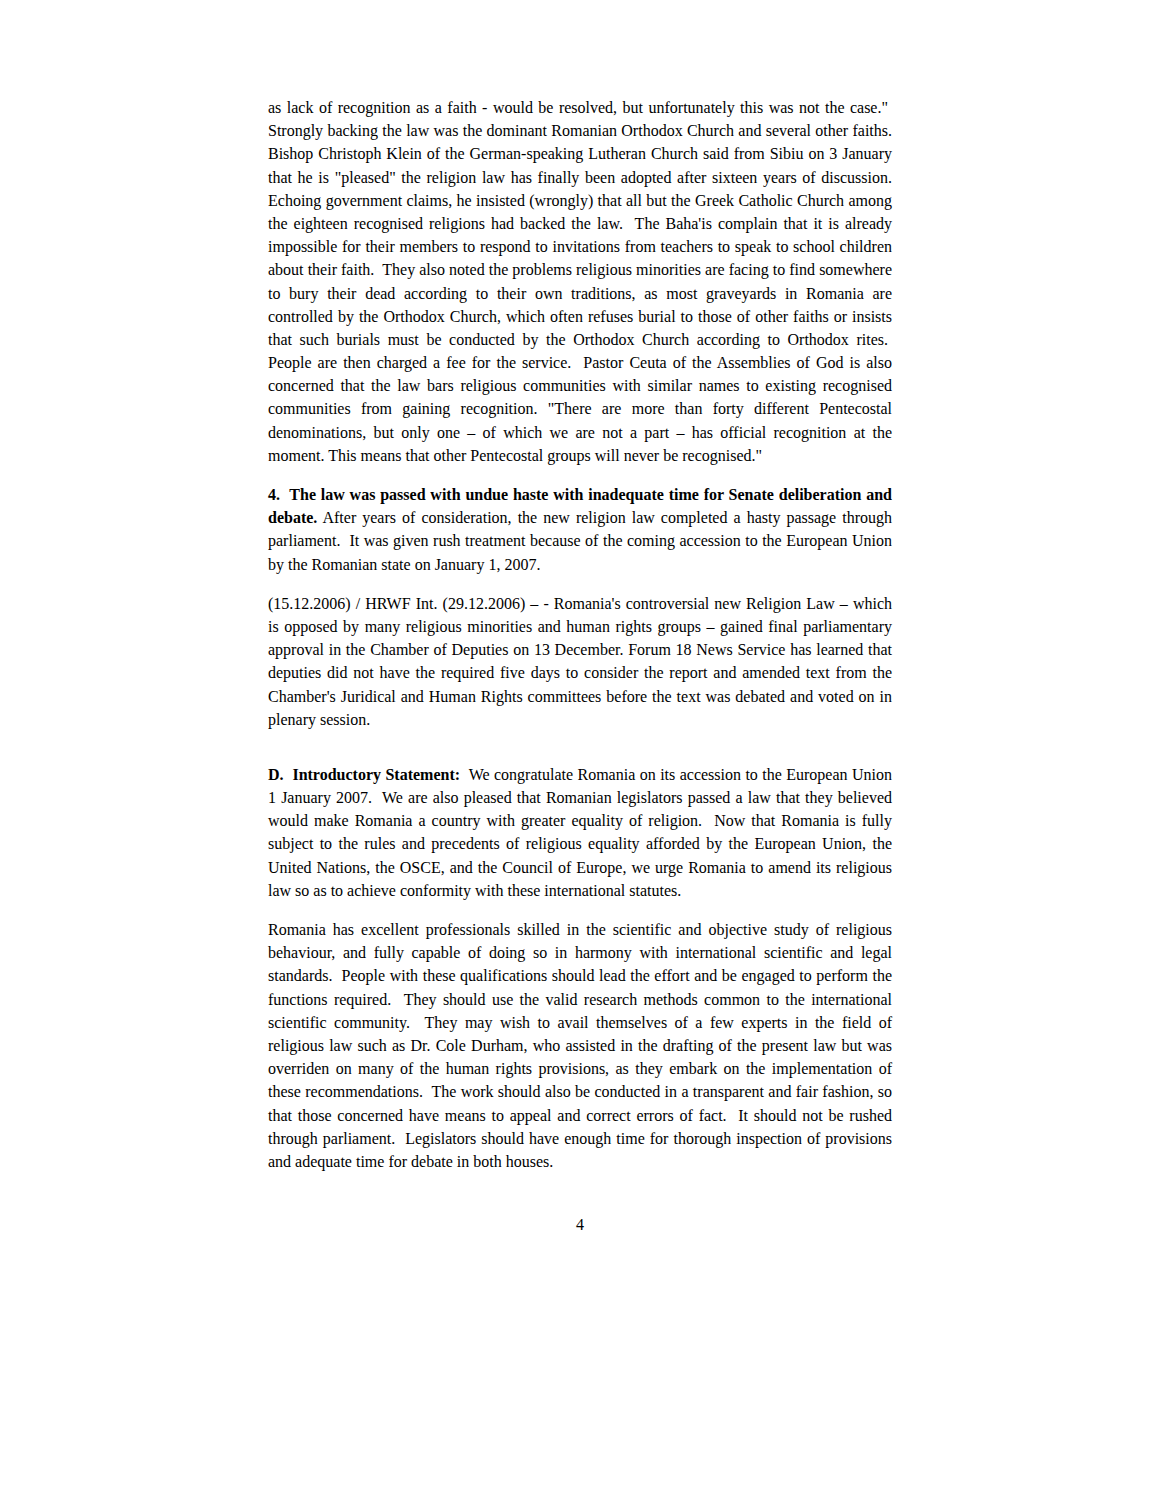as lack of recognition as a faith - would be resolved, but unfortunately this was not the case." Strongly backing the law was the dominant Romanian Orthodox Church and several other faiths. Bishop Christoph Klein of the German-speaking Lutheran Church said from Sibiu on 3 January that he is "pleased" the religion law has finally been adopted after sixteen years of discussion. Echoing government claims, he insisted (wrongly) that all but the Greek Catholic Church among the eighteen recognised religions had backed the law. The Baha'is complain that it is already impossible for their members to respond to invitations from teachers to speak to school children about their faith. They also noted the problems religious minorities are facing to find somewhere to bury their dead according to their own traditions, as most graveyards in Romania are controlled by the Orthodox Church, which often refuses burial to those of other faiths or insists that such burials must be conducted by the Orthodox Church according to Orthodox rites. People are then charged a fee for the service. Pastor Ceuta of the Assemblies of God is also concerned that the law bars religious communities with similar names to existing recognised communities from gaining recognition. "There are more than forty different Pentecostal denominations, but only one – of which we are not a part – has official recognition at the moment. This means that other Pentecostal groups will never be recognised."
4. The law was passed with undue haste with inadequate time for Senate deliberation and debate. After years of consideration, the new religion law completed a hasty passage through parliament. It was given rush treatment because of the coming accession to the European Union by the Romanian state on January 1, 2007.
(15.12.2006) / HRWF Int. (29.12.2006) – - Romania's controversial new Religion Law – which is opposed by many religious minorities and human rights groups – gained final parliamentary approval in the Chamber of Deputies on 13 December. Forum 18 News Service has learned that deputies did not have the required five days to consider the report and amended text from the Chamber's Juridical and Human Rights committees before the text was debated and voted on in plenary session.
D. Introductory Statement: We congratulate Romania on its accession to the European Union 1 January 2007. We are also pleased that Romanian legislators passed a law that they believed would make Romania a country with greater equality of religion. Now that Romania is fully subject to the rules and precedents of religious equality afforded by the European Union, the United Nations, the OSCE, and the Council of Europe, we urge Romania to amend its religious law so as to achieve conformity with these international statutes.
Romania has excellent professionals skilled in the scientific and objective study of religious behaviour, and fully capable of doing so in harmony with international scientific and legal standards. People with these qualifications should lead the effort and be engaged to perform the functions required. They should use the valid research methods common to the international scientific community. They may wish to avail themselves of a few experts in the field of religious law such as Dr. Cole Durham, who assisted in the drafting of the present law but was overriden on many of the human rights provisions, as they embark on the implementation of these recommendations. The work should also be conducted in a transparent and fair fashion, so that those concerned have means to appeal and correct errors of fact. It should not be rushed through parliament. Legislators should have enough time for thorough inspection of provisions and adequate time for debate in both houses.
4